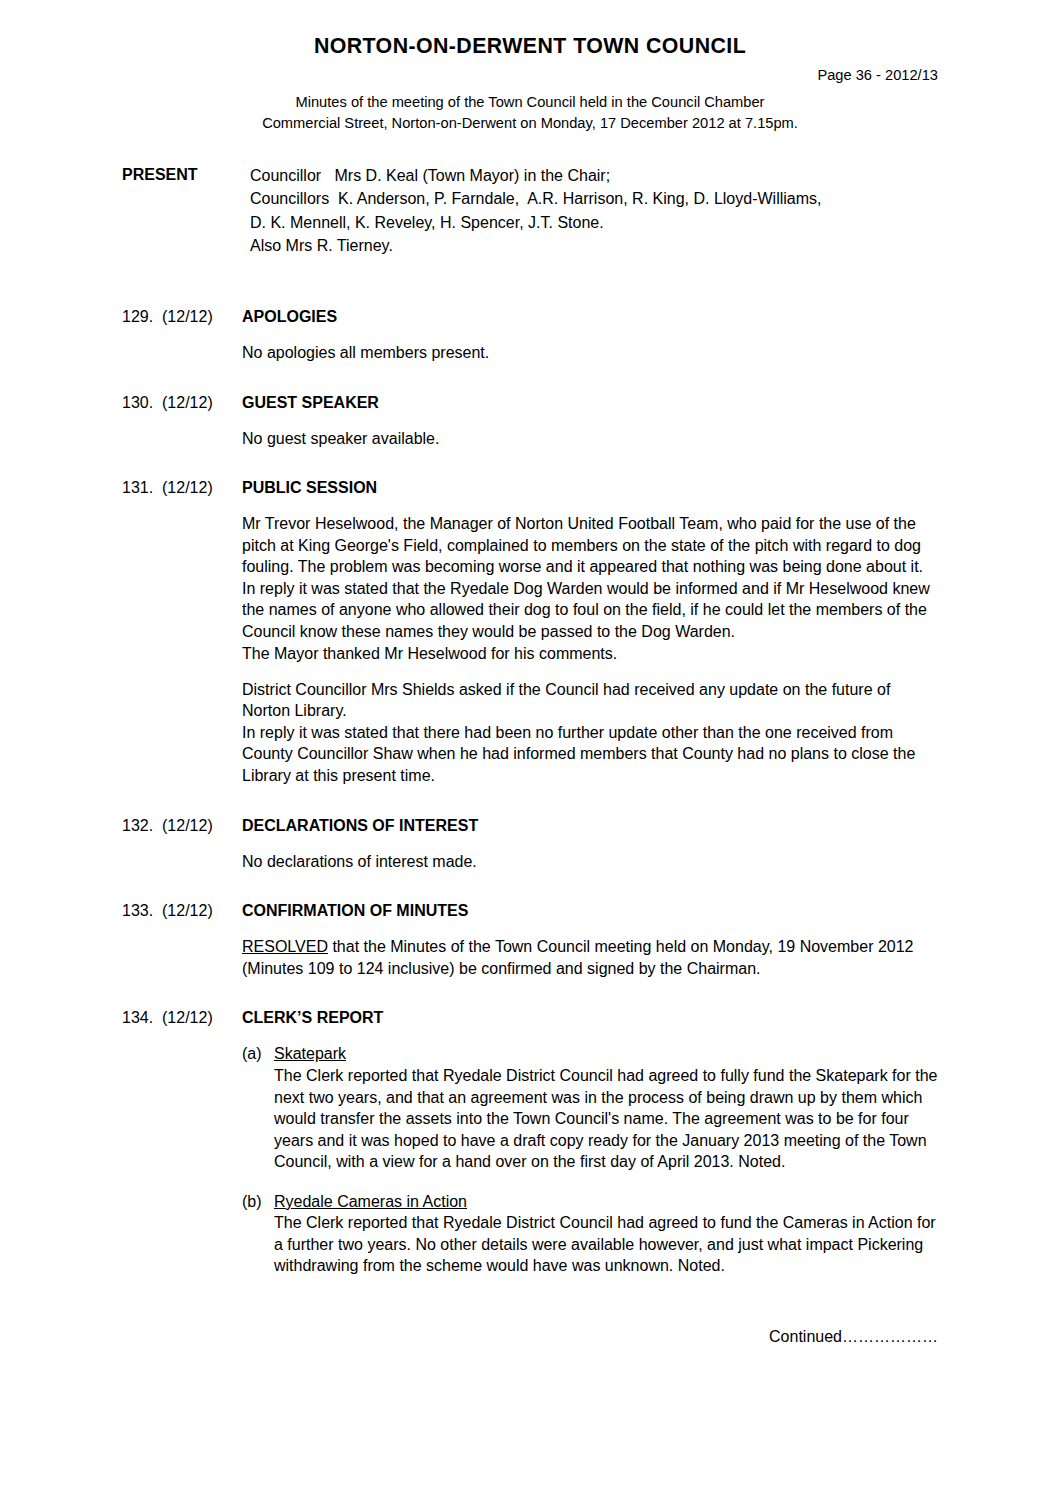NORTON-ON-DERWENT TOWN COUNCIL
Page 36 - 2012/13
Minutes of the meeting of the Town Council held in the Council Chamber
Commercial Street, Norton-on-Derwent on Monday, 17 December 2012 at 7.15pm.
PRESENT
Councillor Mrs D. Keal (Town Mayor) in the Chair;
Councillors K. Anderson, P. Farndale, A.R. Harrison, R. King, D. Lloyd-Williams,
D. K. Mennell, K. Reveley, H. Spencer, J.T. Stone.
Also Mrs R. Tierney.
129. (12/12)
APOLOGIES
No apologies all members present.
130. (12/12)
GUEST SPEAKER
No guest speaker available.
131. (12/12)
PUBLIC SESSION
Mr Trevor Heselwood, the Manager of Norton United Football Team, who paid for the use of the pitch at King George's Field, complained to members on the state of the pitch with regard to dog fouling. The problem was becoming worse and it appeared that nothing was being done about it.
In reply it was stated that the Ryedale Dog Warden would be informed and if Mr Heselwood knew the names of anyone who allowed their dog to foul on the field, if he could let the members of the Council know these names they would be passed to the Dog Warden.
The Mayor thanked Mr Heselwood for his comments.
District Councillor Mrs Shields asked if the Council had received any update on the future of Norton Library.
In reply it was stated that there had been no further update other than the one received from County Councillor Shaw when he had informed members that County had no plans to close the Library at this present time.
132. (12/12)
DECLARATIONS OF INTEREST
No declarations of interest made.
133. (12/12)
CONFIRMATION OF MINUTES
RESOLVED that the Minutes of the Town Council meeting held on Monday, 19 November 2012 (Minutes 109 to 124 inclusive) be confirmed and signed by the Chairman.
134. (12/12)
CLERK’S REPORT
(a)
Skatepark
The Clerk reported that Ryedale District Council had agreed to fully fund the Skatepark for the next two years, and that an agreement was in the process of being drawn up by them which would transfer the assets into the Town Council's name. The agreement was to be for four years and it was hoped to have a draft copy ready for the January 2013 meeting of the Town Council, with a view for a hand over on the first day of April 2013. Noted.
(b)
Ryedale Cameras in Action
The Clerk reported that Ryedale District Council had agreed to fund the Cameras in Action for a further two years. No other details were available however, and just what impact Pickering withdrawing from the scheme would have was unknown. Noted.
Continued………………